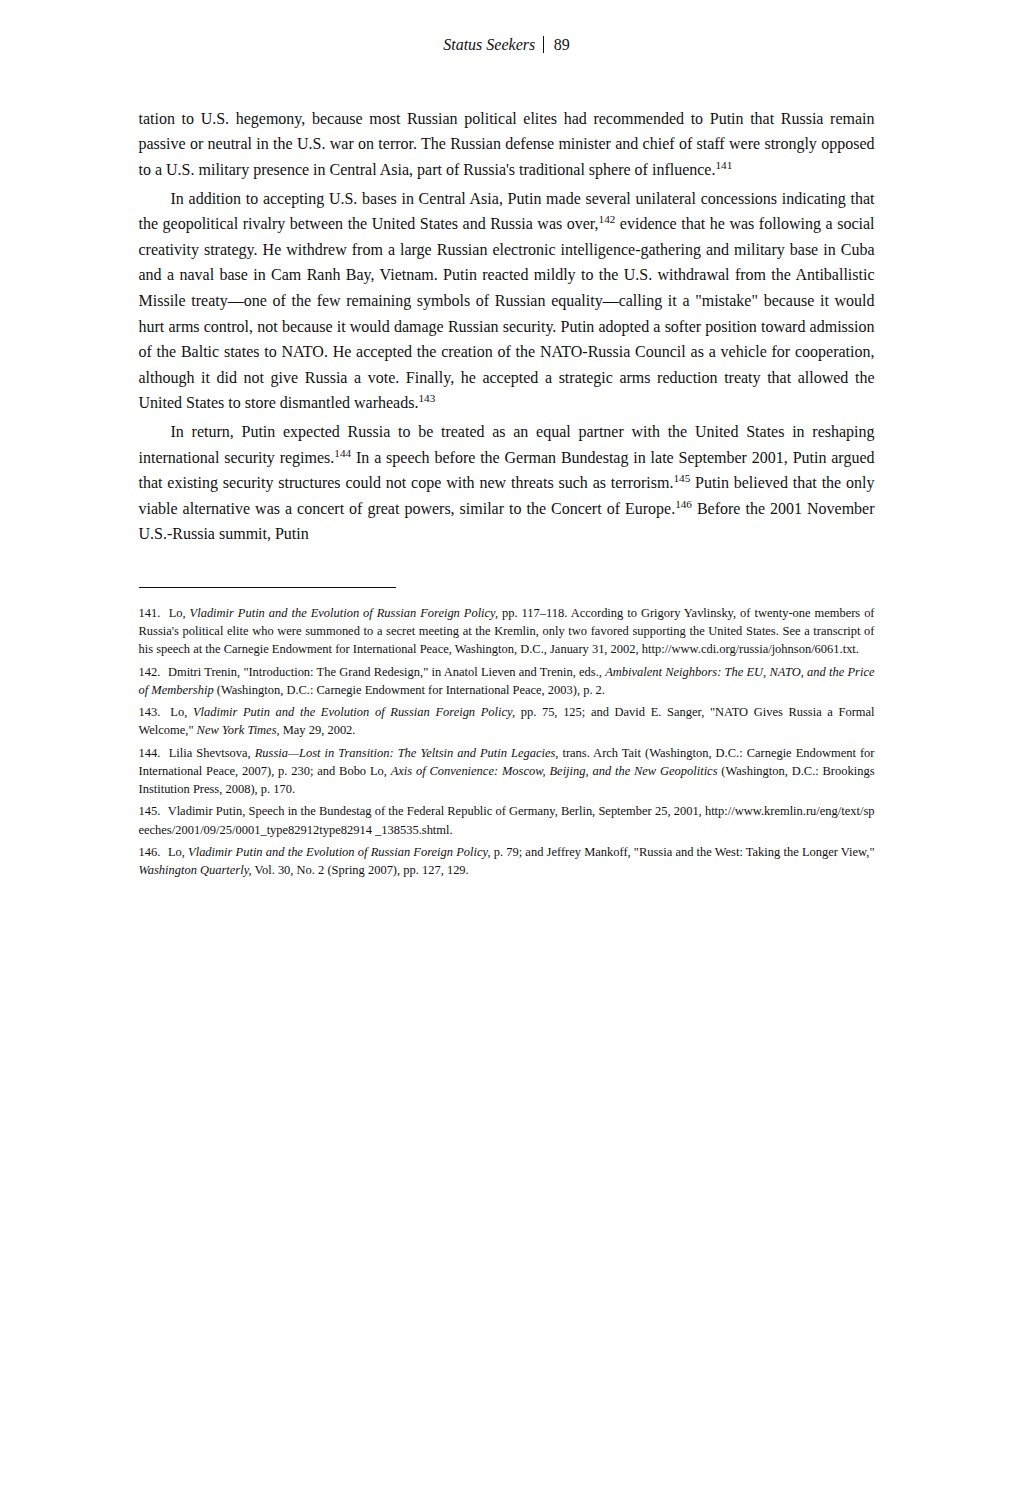Status Seekers89
tation to U.S. hegemony, because most Russian political elites had recommended to Putin that Russia remain passive or neutral in the U.S. war on terror. The Russian defense minister and chief of staff were strongly opposed to a U.S. military presence in Central Asia, part of Russia's traditional sphere of influence.141
In addition to accepting U.S. bases in Central Asia, Putin made several unilateral concessions indicating that the geopolitical rivalry between the United States and Russia was over,142 evidence that he was following a social creativity strategy. He withdrew from a large Russian electronic intelligence-gathering and military base in Cuba and a naval base in Cam Ranh Bay, Vietnam. Putin reacted mildly to the U.S. withdrawal from the Antiballistic Missile treaty—one of the few remaining symbols of Russian equality—calling it a "mistake" because it would hurt arms control, not because it would damage Russian security. Putin adopted a softer position toward admission of the Baltic states to NATO. He accepted the creation of the NATO-Russia Council as a vehicle for cooperation, although it did not give Russia a vote. Finally, he accepted a strategic arms reduction treaty that allowed the United States to store dismantled warheads.143
In return, Putin expected Russia to be treated as an equal partner with the United States in reshaping international security regimes.144 In a speech before the German Bundestag in late September 2001, Putin argued that existing security structures could not cope with new threats such as terrorism.145 Putin believed that the only viable alternative was a concert of great powers, similar to the Concert of Europe.146 Before the 2001 November U.S.-Russia summit, Putin
141. Lo, Vladimir Putin and the Evolution of Russian Foreign Policy, pp. 117–118. According to Grigory Yavlinsky, of twenty-one members of Russia's political elite who were summoned to a secret meeting at the Kremlin, only two favored supporting the United States. See a transcript of his speech at the Carnegie Endowment for International Peace, Washington, D.C., January 31, 2002, http://www.cdi.org/russia/johnson/6061.txt.
142. Dmitri Trenin, "Introduction: The Grand Redesign," in Anatol Lieven and Trenin, eds., Ambivalent Neighbors: The EU, NATO, and the Price of Membership (Washington, D.C.: Carnegie Endowment for International Peace, 2003), p. 2.
143. Lo, Vladimir Putin and the Evolution of Russian Foreign Policy, pp. 75, 125; and David E. Sanger, "NATO Gives Russia a Formal Welcome," New York Times, May 29, 2002.
144. Lilia Shevtsova, Russia—Lost in Transition: The Yeltsin and Putin Legacies, trans. Arch Tait (Washington, D.C.: Carnegie Endowment for International Peace, 2007), p. 230; and Bobo Lo, Axis of Convenience: Moscow, Beijing, and the New Geopolitics (Washington, D.C.: Brookings Institution Press, 2008), p. 170.
145. Vladimir Putin, Speech in the Bundestag of the Federal Republic of Germany, Berlin, September 25, 2001, http://www.kremlin.ru/eng/text/speeches/2001/09/25/0001_type82912type82914 _138535.shtml.
146. Lo, Vladimir Putin and the Evolution of Russian Foreign Policy, p. 79; and Jeffrey Mankoff, "Russia and the West: Taking the Longer View," Washington Quarterly, Vol. 30, No. 2 (Spring 2007), pp. 127, 129.